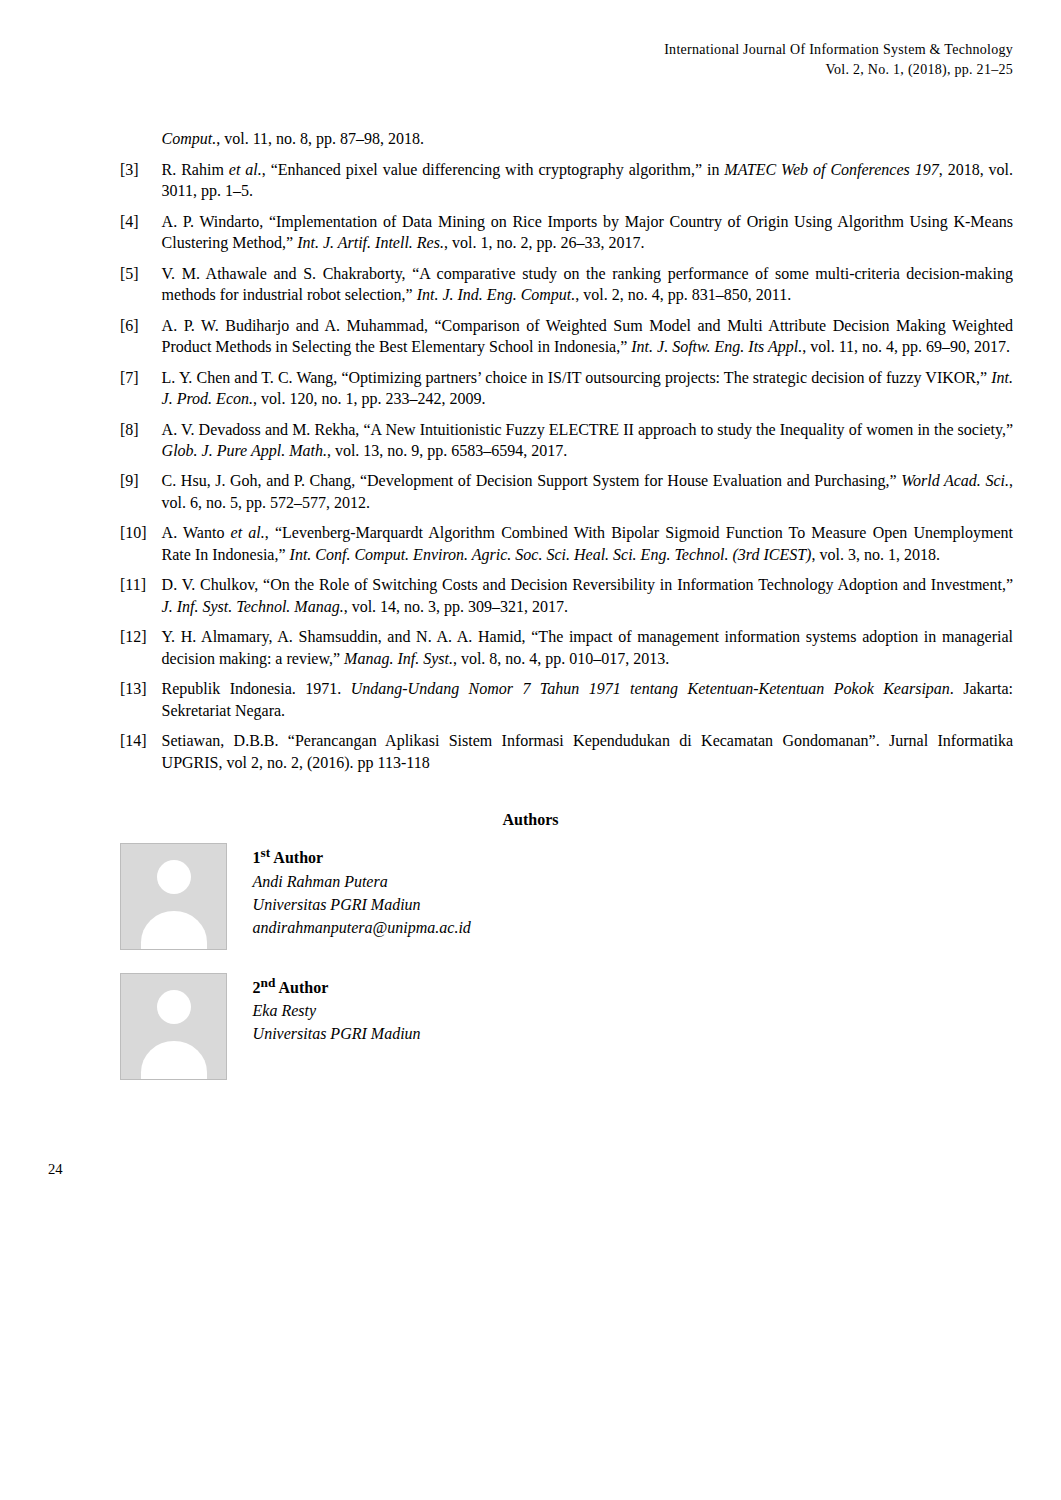International Journal Of Information System & Technology
Vol. 2, No. 1, (2018), pp. 21–25
Comput., vol. 11, no. 8, pp. 87–98, 2018.
[3] R. Rahim et al., “Enhanced pixel value differencing with cryptography algorithm,” in MATEC Web of Conferences 197, 2018, vol. 3011, pp. 1–5.
[4] A. P. Windarto, “Implementation of Data Mining on Rice Imports by Major Country of Origin Using Algorithm Using K-Means Clustering Method,” Int. J. Artif. Intell. Res., vol. 1, no. 2, pp. 26–33, 2017.
[5] V. M. Athawale and S. Chakraborty, “A comparative study on the ranking performance of some multi-criteria decision-making methods for industrial robot selection,” Int. J. Ind. Eng. Comput., vol. 2, no. 4, pp. 831–850, 2011.
[6] A. P. W. Budiharjo and A. Muhammad, “Comparison of Weighted Sum Model and Multi Attribute Decision Making Weighted Product Methods in Selecting the Best Elementary School in Indonesia,” Int. J. Softw. Eng. Its Appl., vol. 11, no. 4, pp. 69–90, 2017.
[7] L. Y. Chen and T. C. Wang, “Optimizing partners’ choice in IS/IT outsourcing projects: The strategic decision of fuzzy VIKOR,” Int. J. Prod. Econ., vol. 120, no. 1, pp. 233–242, 2009.
[8] A. V. Devadoss and M. Rekha, “A New Intuitionistic Fuzzy ELECTRE II approach to study the Inequality of women in the society,” Glob. J. Pure Appl. Math., vol. 13, no. 9, pp. 6583–6594, 2017.
[9] C. Hsu, J. Goh, and P. Chang, “Development of Decision Support System for House Evaluation and Purchasing,” World Acad. Sci., vol. 6, no. 5, pp. 572–577, 2012.
[10] A. Wanto et al., “Levenberg-Marquardt Algorithm Combined With Bipolar Sigmoid Function To Measure Open Unemployment Rate In Indonesia,” Int. Conf. Comput. Environ. Agric. Soc. Sci. Heal. Sci. Eng. Technol. (3rd ICEST), vol. 3, no. 1, 2018.
[11] D. V. Chulkov, “On the Role of Switching Costs and Decision Reversibility in Information Technology Adoption and Investment,” J. Inf. Syst. Technol. Manag., vol. 14, no. 3, pp. 309–321, 2017.
[12] Y. H. Almamary, A. Shamsuddin, and N. A. A. Hamid, “The impact of management information systems adoption in managerial decision making: a review,” Manag. Inf. Syst., vol. 8, no. 4, pp. 010–017, 2013.
[13] Republik Indonesia. 1971. Undang-Undang Nomor 7 Tahun 1971 tentang Ketentuan-Ketentuan Pokok Kearsipan. Jakarta: Sekretariat Negara.
[14] Setiawan, D.B.B. “Perancangan Aplikasi Sistem Informasi Kependudukan di Kecamatan Gondomanan”. Jurnal Informatika UPGRIS, vol 2, no. 2, (2016). pp 113-118
Authors
1st Author
Andi Rahman Putera
Universitas PGRI Madiun
andirahmanputera@unipma.ac.id
2nd Author
Eka Resty
Universitas PGRI Madiun
24